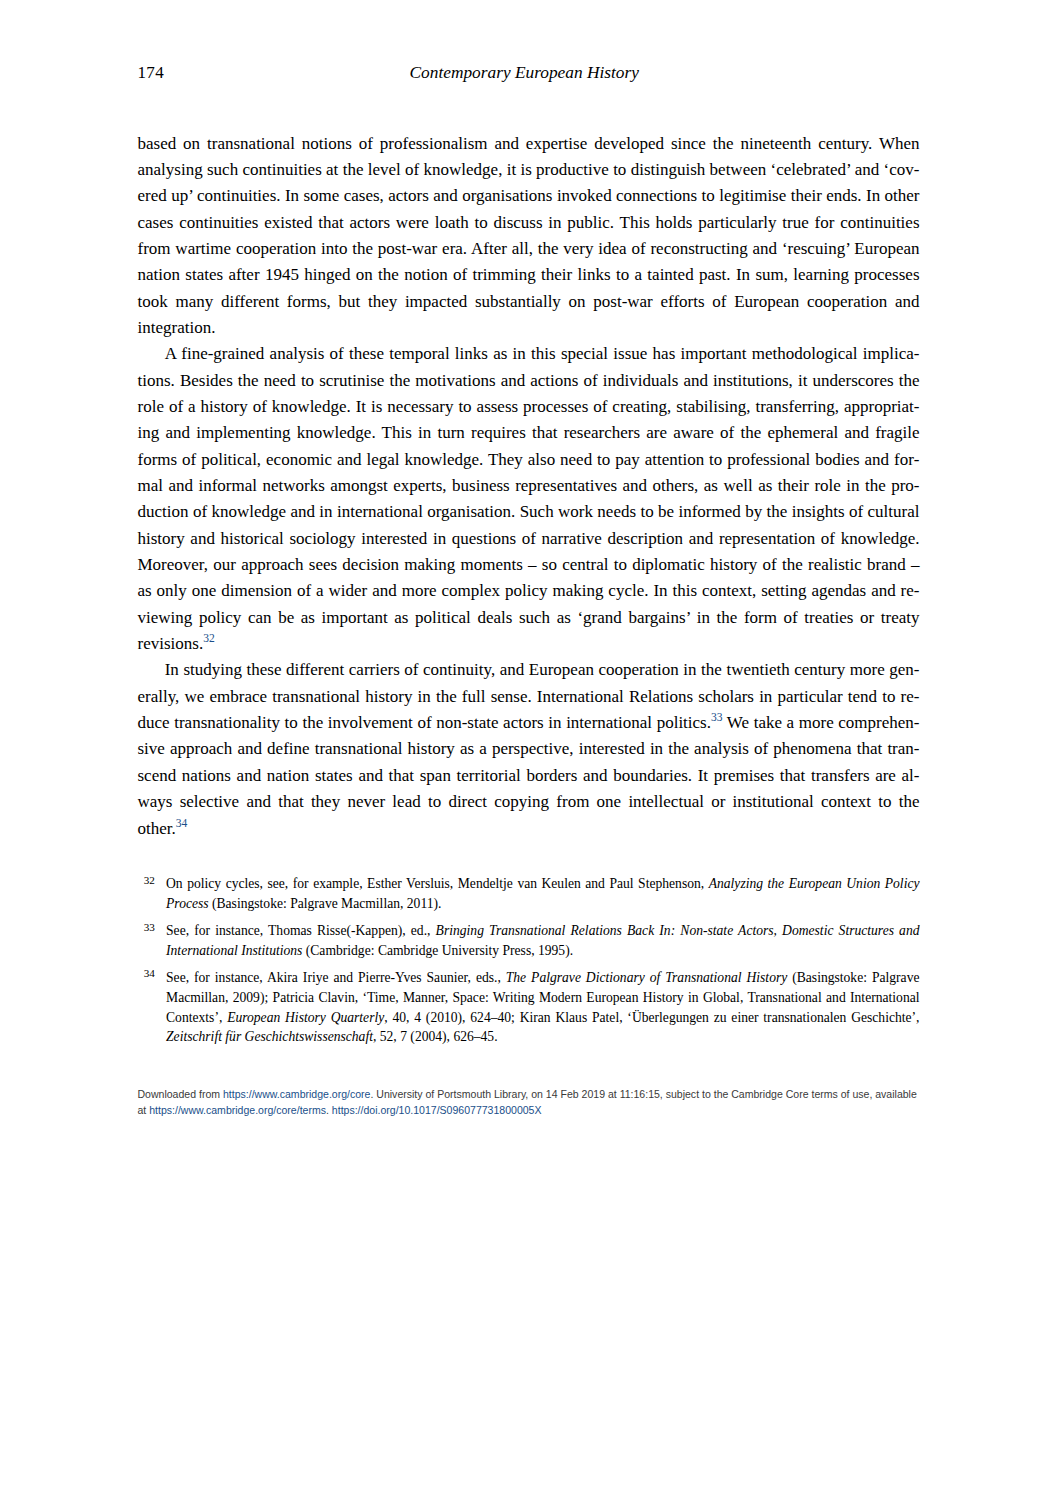174 Contemporary European History
based on transnational notions of professionalism and expertise developed since the nineteenth century. When analysing such continuities at the level of knowledge, it is productive to distinguish between ‘celebrated’ and ‘covered up’ continuities. In some cases, actors and organisations invoked connections to legitimise their ends. In other cases continuities existed that actors were loath to discuss in public. This holds particularly true for continuities from wartime cooperation into the post-war era. After all, the very idea of reconstructing and ‘rescuing’ European nation states after 1945 hinged on the notion of trimming their links to a tainted past. In sum, learning processes took many different forms, but they impacted substantially on post-war efforts of European cooperation and integration.
A fine-grained analysis of these temporal links as in this special issue has important methodological implications. Besides the need to scrutinise the motivations and actions of individuals and institutions, it underscores the role of a history of knowledge. It is necessary to assess processes of creating, stabilising, transferring, appropriating and implementing knowledge. This in turn requires that researchers are aware of the ephemeral and fragile forms of political, economic and legal knowledge. They also need to pay attention to professional bodies and formal and informal networks amongst experts, business representatives and others, as well as their role in the production of knowledge and in international organisation. Such work needs to be informed by the insights of cultural history and historical sociology interested in questions of narrative description and representation of knowledge. Moreover, our approach sees decision making moments – so central to diplomatic history of the realistic brand – as only one dimension of a wider and more complex policy making cycle. In this context, setting agendas and reviewing policy can be as important as political deals such as ‘grand bargains’ in the form of treaties or treaty revisions.32
In studying these different carriers of continuity, and European cooperation in the twentieth century more generally, we embrace transnational history in the full sense. International Relations scholars in particular tend to reduce transnationality to the involvement of non-state actors in international politics.33 We take a more comprehensive approach and define transnational history as a perspective, interested in the analysis of phenomena that transcend nations and nation states and that span territorial borders and boundaries. It premises that transfers are always selective and that they never lead to direct copying from one intellectual or institutional context to the other.34
On policy cycles, see, for example, Esther Versluis, Mendeltje van Keulen and Paul Stephenson, Analyzing the European Union Policy Process (Basingstoke: Palgrave Macmillan, 2011).
See, for instance, Thomas Risse(-Kappen), ed., Bringing Transnational Relations Back In: Non-state Actors, Domestic Structures and International Institutions (Cambridge: Cambridge University Press, 1995).
See, for instance, Akira Iriye and Pierre-Yves Saunier, eds., The Palgrave Dictionary of Transnational History (Basingstoke: Palgrave Macmillan, 2009); Patricia Clavin, ‘Time, Manner, Space: Writing Modern European History in Global, Transnational and International Contexts’, European History Quarterly, 40, 4 (2010), 624–40; Kiran Klaus Patel, ‘Überlegungen zu einer transnationalen Geschichte’, Zeitschrift für Geschichtswissenschaft, 52, 7 (2004), 626–45.
Downloaded from https://www.cambridge.org/core. University of Portsmouth Library, on 14 Feb 2019 at 11:16:15, subject to the Cambridge Core terms of use, available at https://www.cambridge.org/core/terms. https://doi.org/10.1017/S096077731800005X